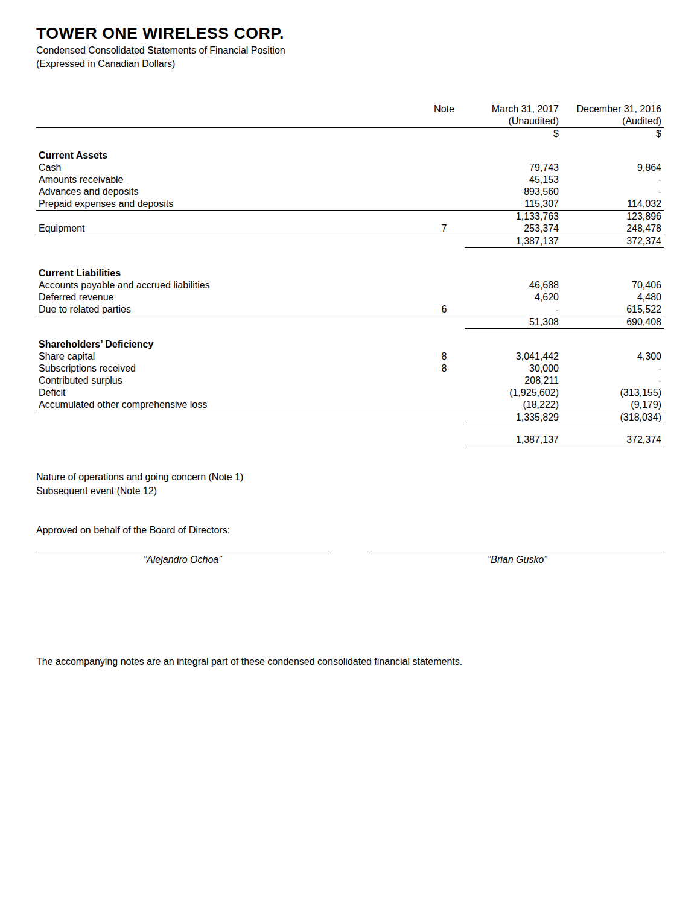TOWER ONE WIRELESS CORP.
Condensed Consolidated Statements of Financial Position
(Expressed in Canadian Dollars)
| | Note | March 31, 2017 | December 31, 2016 |
| | | (Unaudited) | (Audited) |
| | | $ | $ |
| Current Assets | | | |
| Cash | | 79,743 | 9,864 |
| Amounts receivable | | 45,153 | - |
| Advances and deposits | | 893,560 | - |
| Prepaid expenses and deposits | | 115,307 | 114,032 |
| | | 1,133,763 | 123,896 |
| Equipment | 7 | 253,374 | 248,478 |
| | | 1,387,137 | 372,374 |
| Current Liabilities | | | |
| Accounts payable and accrued liabilities | | 46,688 | 70,406 |
| Deferred revenue | | 4,620 | 4,480 |
| Due to related parties | 6 | - | 615,522 |
| | | 51,308 | 690,408 |
| Shareholders’ Deficiency | | | |
| Share capital | 8 | 3,041,442 | 4,300 |
| Subscriptions received | 8 | 30,000 | - |
| Contributed surplus | | 208,211 | - |
| Deficit | | (1,925,602) | (313,155) |
| Accumulated other comprehensive loss | | (18,222) | (9,179) |
| | | 1,335,829 | (318,034) |
| | | 1,387,137 | 372,374 |
Nature of operations and going concern (Note 1)
Subsequent event (Note 12)
Approved on behalf of the Board of Directors:
| “Alejandro Ochoa” | | “Brian Gusko” |
The accompanying notes are an integral part of these condensed consolidated financial statements.